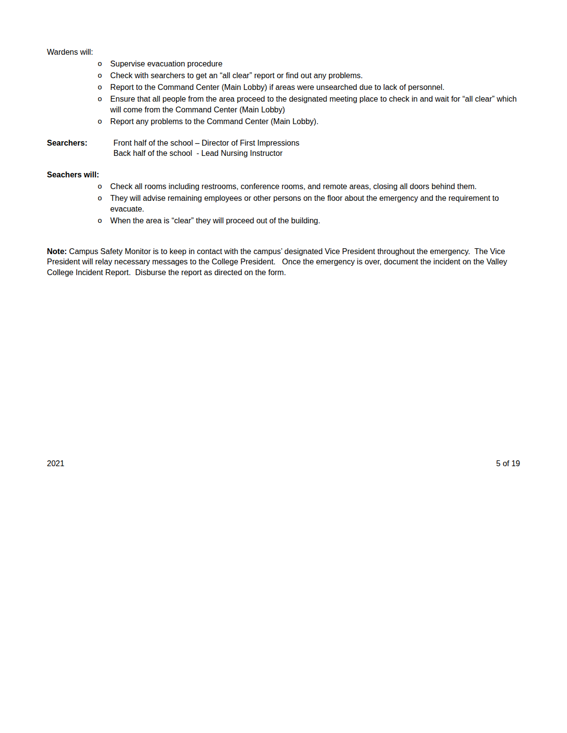Wardens will:
Supervise evacuation procedure
Check with searchers to get an “all clear” report or find out any problems.
Report to the Command Center (Main Lobby) if areas were unsearched due to lack of personnel.
Ensure that all people from the area proceed to the designated meeting place to check in and wait for “all clear” which will come from the Command Center (Main Lobby)
Report any problems to the Command Center (Main Lobby).
Searchers:
Front half of the school – Director of First Impressions
Back half of the school - Lead Nursing Instructor
Seachers will:
Check all rooms including restrooms, conference rooms, and remote areas, closing all doors behind them.
They will advise remaining employees or other persons on the floor about the emergency and the requirement to evacuate.
When the area is “clear” they will proceed out of the building.
Note: Campus Safety Monitor is to keep in contact with the campus’ designated Vice President throughout the emergency. The Vice President will relay necessary messages to the College President. Once the emergency is over, document the incident on the Valley College Incident Report. Disburse the report as directed on the form.
2021 5 of 19